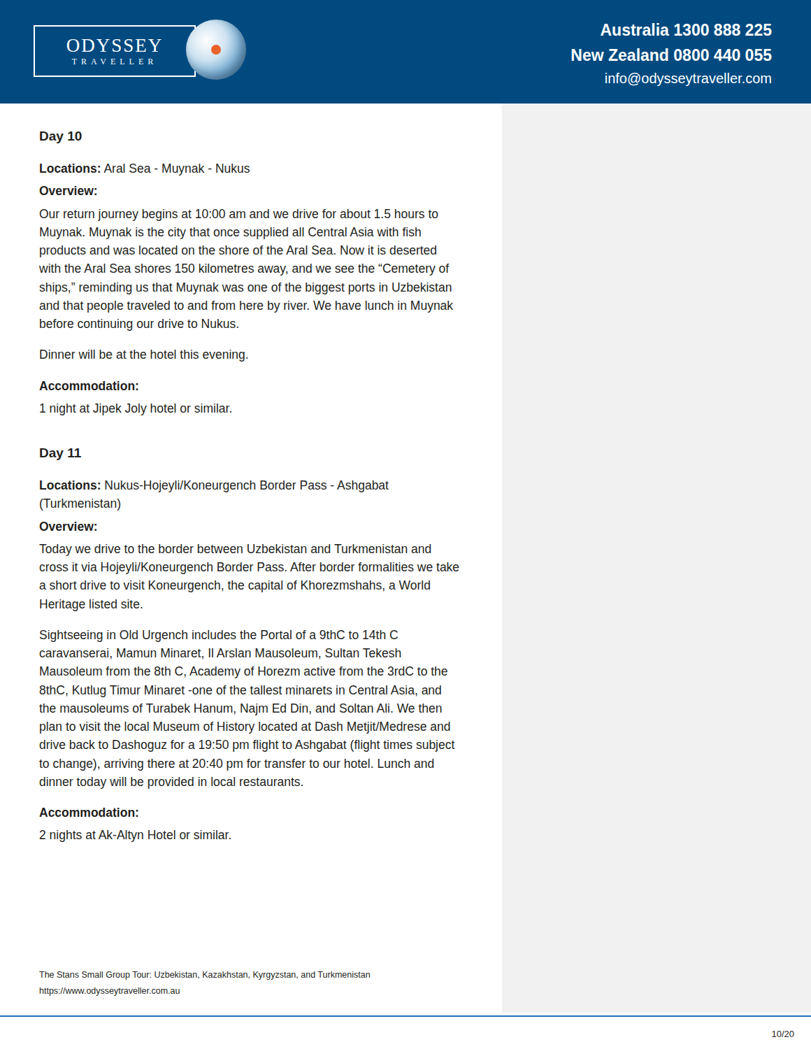ODYSSEY TRAVELLER
Australia 1300 888 225
New Zealand 0800 440 055
info@odysseytraveller.com
Day 10
Locations: Aral Sea - Muynak - Nukus
Overview:
Our return journey begins at 10:00 am and we drive for about 1.5 hours to Muynak. Muynak is the city that once supplied all Central Asia with fish products and was located on the shore of the Aral Sea. Now it is deserted with the Aral Sea shores 150 kilometres away, and we see the “Cemetery of ships,” reminding us that Muynak was one of the biggest ports in Uzbekistan and that people traveled to and from here by river. We have lunch in Muynak before continuing our drive to Nukus.
Dinner will be at the hotel this evening.
Accommodation:
1 night at Jipek Joly hotel or similar.
Day 11
Locations: Nukus-Hojeyli/Koneurgench Border Pass - Ashgabat (Turkmenistan)
Overview:
Today we drive to the border between Uzbekistan and Turkmenistan and cross it via Hojeyli/Koneurgench Border Pass. After border formalities we take a short drive to visit Koneurgench, the capital of Khorezmshahs, a World Heritage listed site.
Sightseeing in Old Urgench includes the Portal of a 9thC to 14th C caravanserai, Mamun Minaret, Il Arslan Mausoleum, Sultan Tekesh Mausoleum from the 8th C, Academy of Horezm active from the 3rdC to the 8thC, Kutlug Timur Minaret -one of the tallest minarets in Central Asia, and the mausoleums of Turabek Hanum, Najm Ed Din, and Soltan Ali. We then plan to visit the local Museum of History located at Dash Metjit/Medrese and drive back to Dashoguz for a 19:50 pm flight to Ashgabat (flight times subject to change), arriving there at 20:40 pm for transfer to our hotel. Lunch and dinner today will be provided in local restaurants.
Accommodation:
2 nights at Ak-Altyn Hotel or similar.
The Stans Small Group Tour: Uzbekistan, Kazakhstan, Kyrgyzstan, and Turkmenistan
https://www.odysseytraveller.com.au
10/20